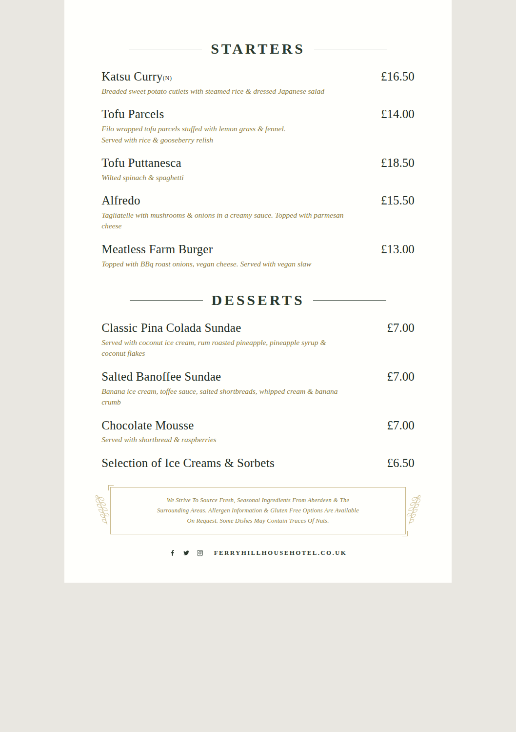Starters
Katsu Curry(N)
£16.50
Breaded sweet potato cutlets with steamed rice & dressed Japanese salad
Tofu Parcels
£14.00
Filo wrapped tofu parcels stuffed with lemon grass & fennel.
Served with rice & gooseberry relish
Tofu Puttanesca
£18.50
Wilted spinach & spaghetti
Alfredo
£15.50
Tagliatelle with mushrooms & onions in a creamy sauce. Topped with parmesan cheese
Meatless Farm Burger
£13.00
Topped with BBq roast onions, vegan cheese. Served with vegan slaw
Desserts
Classic Pina Colada Sundae
£7.00
Served with coconut ice cream, rum roasted pineapple, pineapple syrup & coconut flakes
Salted Banoffee Sundae
£7.00
Banana ice cream, toffee sauce, salted shortbreads, whipped cream & banana crumb
Chocolate Mousse
£7.00
Served with shortbread & raspberries
Selection of Ice Creams & Sorbets
£6.50
We Strive To Source Fresh, Seasonal Ingredients From Aberdeen & The
Surrounding Areas. Allergen Information & Gluten Free Options Are Available
On Request. Some Dishes May Contain Traces Of Nuts.
Ferryhillhousehotel.co.uk